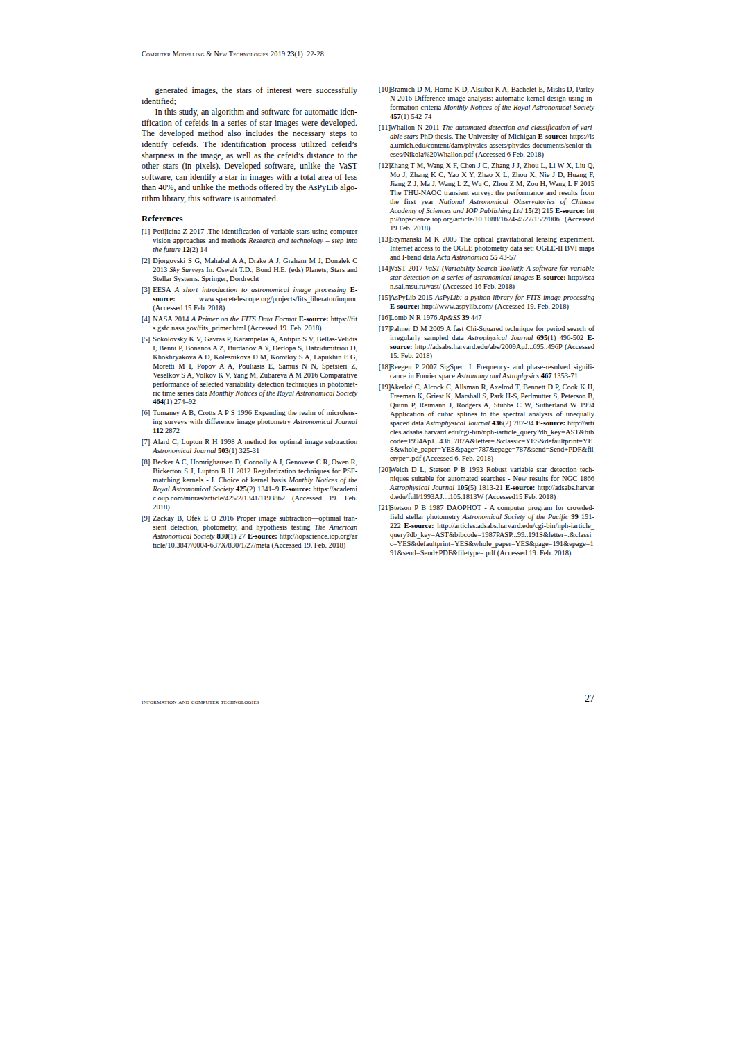Computer Modelling & New Technologies 2019 23(1) 22-28
generated images, the stars of interest were successfully identified;
In this study, an algorithm and software for automatic identification of cefeids in a series of star images were developed. The developed method also includes the necessary steps to identify cefeids. The identification process utilized cefeid’s sharpness in the image, as well as the cefeid’s distance to the other stars (in pixels). Developed software, unlike the VaST software, can identify a star in images with a total area of less than 40%, and unlike the methods offered by the AsPyLib algorithm library, this software is automated.
References
[1] Potiļicina Z 2017 .The identification of variable stars using computer vision approaches and methods Research and technology – step into the future 12(2) 14
[2] Djorgovski S G, Mahabal A A, Drake A J, Graham M J, Donalek C 2013 Sky Surveys In: Oswalt T.D., Bond H.E. (eds) Planets, Stars and Stellar Systems. Springer, Dordrecht
[3] EESA A short introduction to astronomical image processing E-source: www.spacetelescope.org/projects/fits_liberator/improc (Accessed 15 Feb. 2018)
[4] NASA 2014 A Primer on the FITS Data Format E-source: https://fits.gsfc.nasa.gov/fits_primer.html (Accessed 19. Feb. 2018)
[5] Sokolovsky K V, Gavras P, Karampelas A, Antipin S V, Bellas-Velidis I, Benni P, Bonanos A Z, Burdanov A Y, Derlopa S, Hatzidimitriou D, Khokhryakova A D, Kolesnikova D M, Korotkiy S A, Lapukhin E G, Moretti M I, Popov A A, Pouliasis E, Samus N N, Spetsieri Z, Veselkov S A, Volkov K V, Yang M, Zubareva A M 2016 Comparative performance of selected variability detection techniques in photometric time series data Monthly Notices of the Royal Astronomical Society 464(1) 274–92
[6] Tomaney A B, Crotts A P S 1996 Expanding the realm of microlensing surveys with difference image photometry Astronomical Journal 112 2872
[7] Alard C, Lupton R H 1998 A method for optimal image subtraction Astronomical Journal 503(1) 325-31
[8] Becker A C, Homrighausen D, Connolly A J, Genovese C R, Owen R, Bickerton S J, Lupton R H 2012 Regularization techniques for PSF-matching kernels - I. Choice of kernel basis Monthly Notices of the Royal Astronomical Society 425(2) 1341–9 E-source: https://academic.oup.com/mnras/article/425/2/1341/1193862 (Accessed 19. Feb. 2018)
[9] Zackay B, Ofek E O 2016 Proper image subtraction—optimal transient detection, photometry, and hypothesis testing The American Astronomical Society 830(1) 27 E-source: http://iopscience.iop.org/article/10.3847/0004-637X/830/1/27/meta (Accessed 19. Feb. 2018)
[10] Bramich D M, Horne K D, Alsubai K A, Bachelet E, Mislis D, Parley N 2016 Difference image analysis: automatic kernel design using information criteria Monthly Notices of the Royal Astronomical Society 457(1) 542-74
[11] Whallon N 2011 The automated detection and classification of variable stars PhD thesis. The University of Michigan E-source: https://lsa.umich.edu/content/dam/physics-assets/physics-documents/senior-theses/Nikola%20Whallon.pdf (Accessed 6 Feb. 2018)
[12] Zhang T M, Wang X F, Chen J C, Zhang J J, Zhou L, Li W X, Liu Q, Mo J, Zhang K C, Yao X Y, Zhao X L, Zhou X, Nie J D, Huang F, Jiang Z J, Ma J, Wang L Z, Wu C, Zhou Z M, Zou H, Wang L F 2015 The THU-NAOC transient survey: the performance and results from the first year National Astronomical Observatories of Chinese Academy of Sciences and IOP Publishing Ltd 15(2) 215 E-source: http://iopscience.iop.org/article/10.1088/1674-4527/15/2/006 (Accessed 19 Feb. 2018)
[13] Szymanski M K 2005 The optical gravitational lensing experiment. Internet access to the OGLE photometry data set: OGLE-II BVI maps and I-band data Acta Astronomica 55 43-57
[14] VaST 2017 VaST (Variability Search Toolkit): A software for variable star detection on a series of astronomical images E-source: http://scan.sai.msu.ru/vast/ (Accessed 16 Feb. 2018)
[15] AsPyLib 2015 AsPyLib: a python library for FITS image processing E-source: http://www.aspylib.com/ (Accessed 19. Feb. 2018)
[16] Lomb N R 1976 Ap&SS 39 447
[17] Palmer D M 2009 A fast Chi-Squared technique for period search of irregularly sampled data Astrophysical Journal 695(1) 496-502 E-source: http://adsabs.harvard.edu/abs/2009ApJ...695..496P (Accessed 15. Feb. 2018)
[18] Reegen P 2007 SigSpec. I. Frequency- and phase-resolved significance in Fourier space Astronomy and Astrophysics 467 1353-71
[19] Akerlof C, Alcock C, Allsman R, Axelrod T, Bennett D P, Cook K H, Freeman K, Griest K, Marshall S, Park H-S, Perlmutter S, Peterson B, Quinn P, Reimann J, Rodgers A, Stubbs C W, Sutherland W 1994 Application of cubic splines to the spectral analysis of unequally spaced data Astrophysical Journal 436(2) 787-94 E-source: http://articles.adsabs.harvard.edu/cgi-bin/nph-iarticle_query?db_key=AST&bibcode=1994ApJ...436..787A&letter=.&classic=YES&defaultprint=YES&whole_paper=YES&page=787&epage=787&send=Send+PDF&filetype=.pdf (Accessed 6. Feb. 2018)
[20] Welch D L, Stetson P B 1993 Robust variable star detection techniques suitable for automated searches - New results for NGC 1866 Astrophysical Journal 105(5) 1813-21 E-source: http://adsabs.harvard.edu/full/1993AJ....105.1813W (Accessed15 Feb. 2018)
[21] Stetson P B 1987 DAOPHOT - A computer program for crowded-field stellar photometry Astronomical Society of the Pacific 99 191-222 E-source: http://articles.adsabs.harvard.edu/cgi-bin/nph-iarticle_query?db_key=AST&bibcode=1987PASP...99..191S&letter=.&classic=YES&defaultprint=YES&whole_paper=YES&page=191&epage=191&send=Send+PDF&filetype=.pdf (Accessed 19. Feb. 2018)
information and computer technologies 27